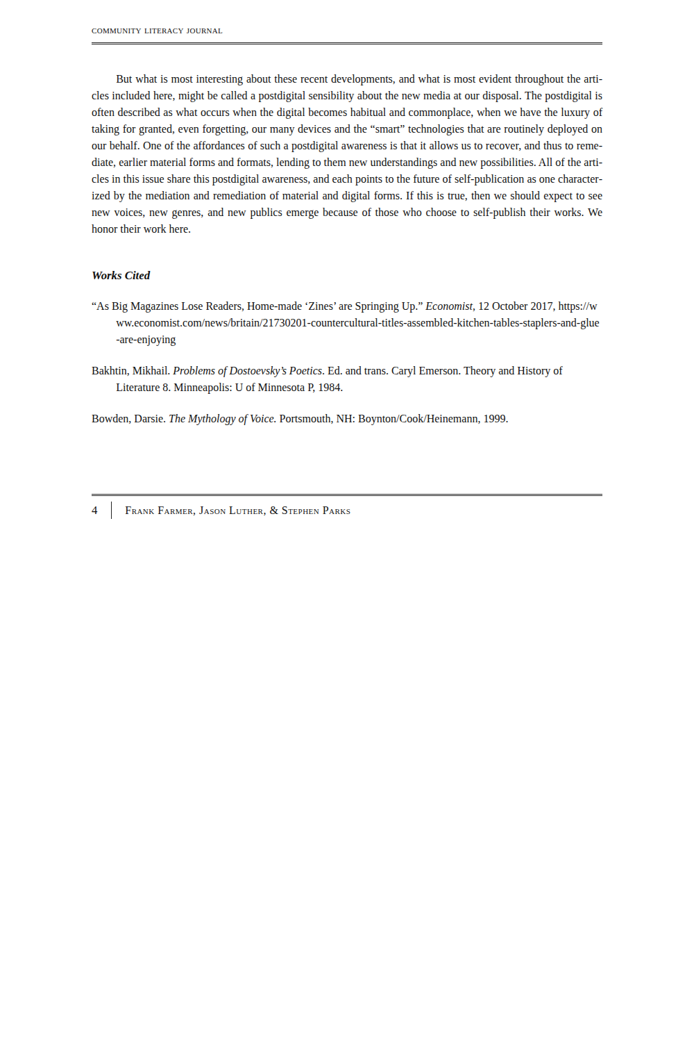community literacy journal
But what is most interesting about these recent developments, and what is most evident throughout the articles included here, might be called a postdigital sensibility about the new media at our disposal. The postdigital is often described as what occurs when the digital becomes habitual and commonplace, when we have the luxury of taking for granted, even forgetting, our many devices and the “smart” technologies that are routinely deployed on our behalf. One of the affordances of such a postdigital awareness is that it allows us to recover, and thus to remediate, earlier material forms and formats, lending to them new understandings and new possibilities. All of the articles in this issue share this postdigital awareness, and each points to the future of self-publication as one characterized by the mediation and remediation of material and digital forms. If this is true, then we should expect to see new voices, new genres, and new publics emerge because of those who choose to self-publish their works. We honor their work here.
Works Cited
“As Big Magazines Lose Readers, Home-made ‘Zines’ are Springing Up.” Economist, 12 October 2017, https://www.economist.com/news/britain/21730201-countercultural-titles-assembled-kitchen-tables-staplers-and-glue-are-enjoying
Bakhtin, Mikhail. Problems of Dostoevsky’s Poetics. Ed. and trans. Caryl Emerson. Theory and History of Literature 8. Minneapolis: U of Minnesota P, 1984.
Bowden, Darsie. The Mythology of Voice. Portsmouth, NH: Boynton/Cook/Heinemann, 1999.
4 Frank Farmer, Jason Luther, & Stephen Parks